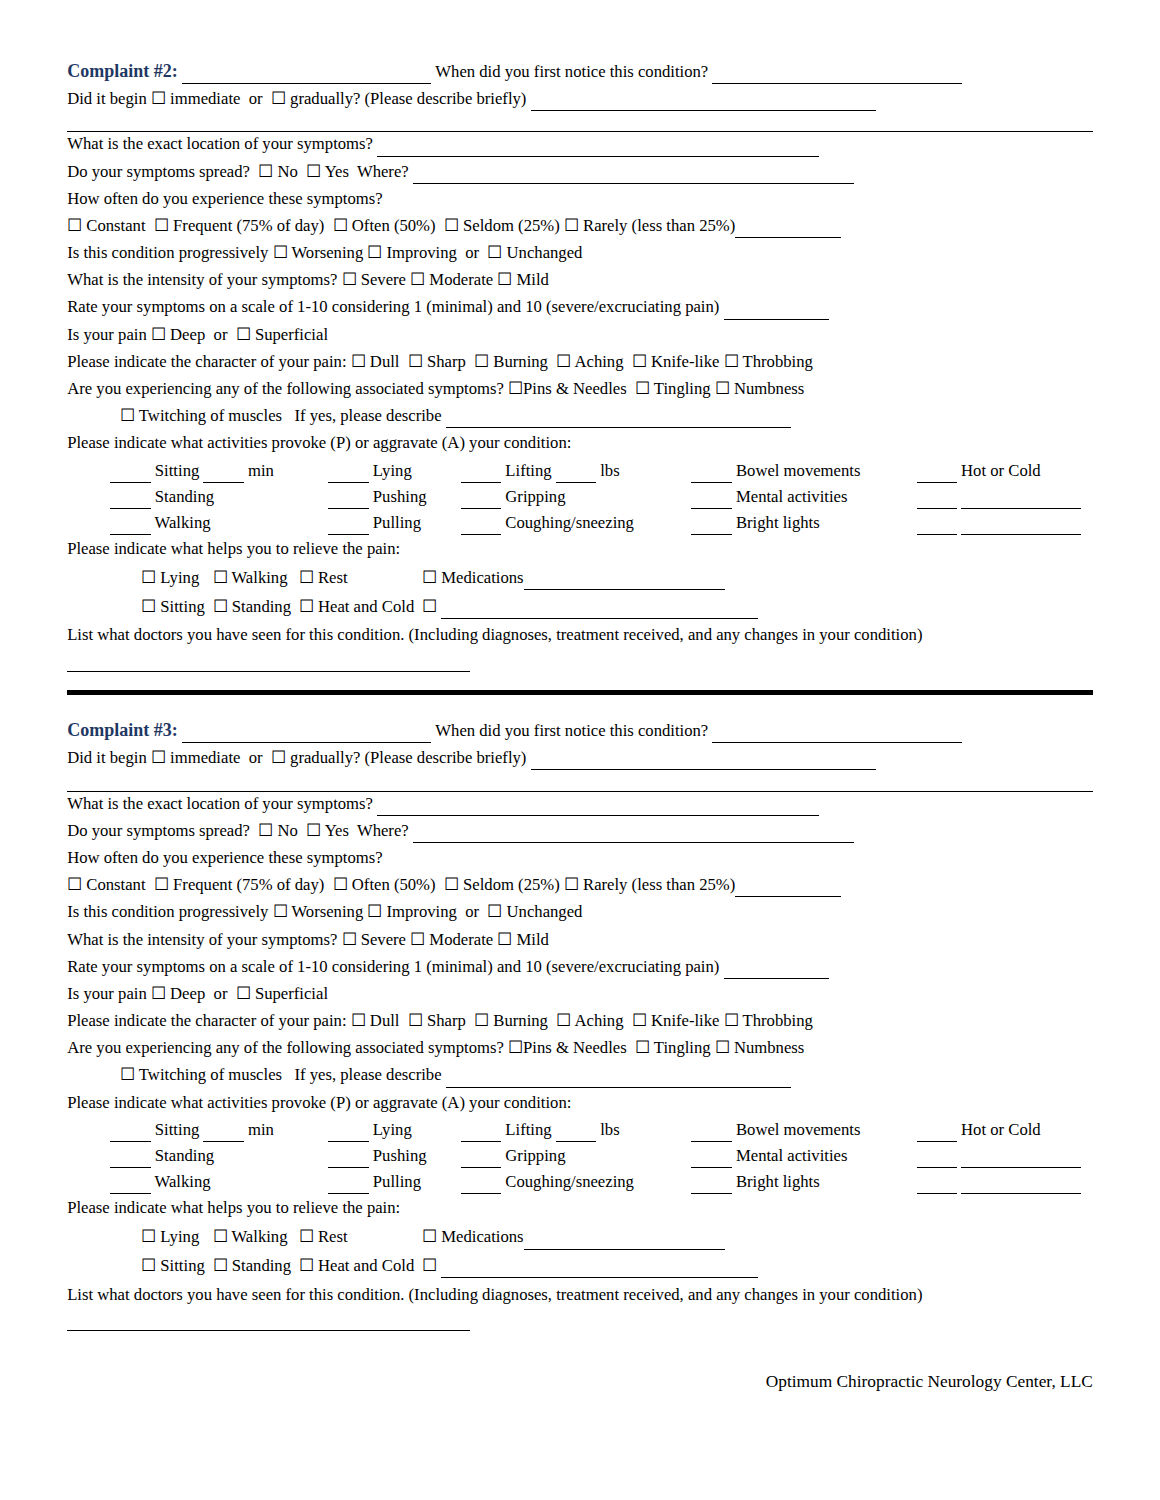Complaint #2: When did you first notice this condition?
Did it begin ☐ immediate or ☐ gradually? (Please describe briefly)
What is the exact location of your symptoms?
Do your symptoms spread? ☐ No ☐ Yes Where?
How often do you experience these symptoms?
☐ Constant ☐ Frequent (75% of day) ☐ Often (50%) ☐ Seldom (25%) ☐ Rarely (less than 25%)
Is this condition progressively ☐ Worsening ☐ Improving or ☐ Unchanged
What is the intensity of your symptoms? ☐ Severe ☐ Moderate ☐ Mild
Rate your symptoms on a scale of 1-10 considering 1 (minimal) and 10 (severe/excruciating pain)
Is your pain ☐ Deep or ☐ Superficial
Please indicate the character of your pain: ☐ Dull ☐ Sharp ☐ Burning ☐ Aching ☐ Knife-like ☐ Throbbing
Are you experiencing any of the following associated symptoms? ☐Pins & Needles ☐ Tingling ☐ Numbness
☐ Twitching of muscles If yes, please describe
Please indicate what activities provoke (P) or aggravate (A) your condition:
| Sitting min | Lying | Lifting lbs | Bowel movements | Hot or Cold |
| Standing | Pushing | Gripping | Mental activities | |
| Walking | Pulling | Coughing/sneezing | Bright lights | |
Please indicate what helps you to relieve the pain:
| ☐ Lying | ☐ Walking | ☐ Rest | ☐ Medications |
| ☐ Sitting | ☐ Standing | ☐ Heat and Cold | ☐ |
List what doctors you have seen for this condition. (Including diagnoses, treatment received, and any changes in your condition)
Complaint #3: When did you first notice this condition?
Did it begin ☐ immediate or ☐ gradually? (Please describe briefly)
What is the exact location of your symptoms?
Do your symptoms spread? ☐ No ☐ Yes Where?
How often do you experience these symptoms?
☐ Constant ☐ Frequent (75% of day) ☐ Often (50%) ☐ Seldom (25%) ☐ Rarely (less than 25%)
Is this condition progressively ☐ Worsening ☐ Improving or ☐ Unchanged
What is the intensity of your symptoms? ☐ Severe ☐ Moderate ☐ Mild
Rate your symptoms on a scale of 1-10 considering 1 (minimal) and 10 (severe/excruciating pain)
Is your pain ☐ Deep or ☐ Superficial
Please indicate the character of your pain: ☐ Dull ☐ Sharp ☐ Burning ☐ Aching ☐ Knife-like ☐ Throbbing
Are you experiencing any of the following associated symptoms? ☐Pins & Needles ☐ Tingling ☐ Numbness
☐ Twitching of muscles If yes, please describe
Please indicate what activities provoke (P) or aggravate (A) your condition:
| Sitting min | Lying | Lifting lbs | Bowel movements | Hot or Cold |
| Standing | Pushing | Gripping | Mental activities | |
| Walking | Pulling | Coughing/sneezing | Bright lights | |
Please indicate what helps you to relieve the pain:
| ☐ Lying | ☐ Walking | ☐ Rest | ☐ Medications |
| ☐ Sitting | ☐ Standing | ☐ Heat and Cold | ☐ |
List what doctors you have seen for this condition. (Including diagnoses, treatment received, and any changes in your condition)
Optimum Chiropractic Neurology Center, LLC